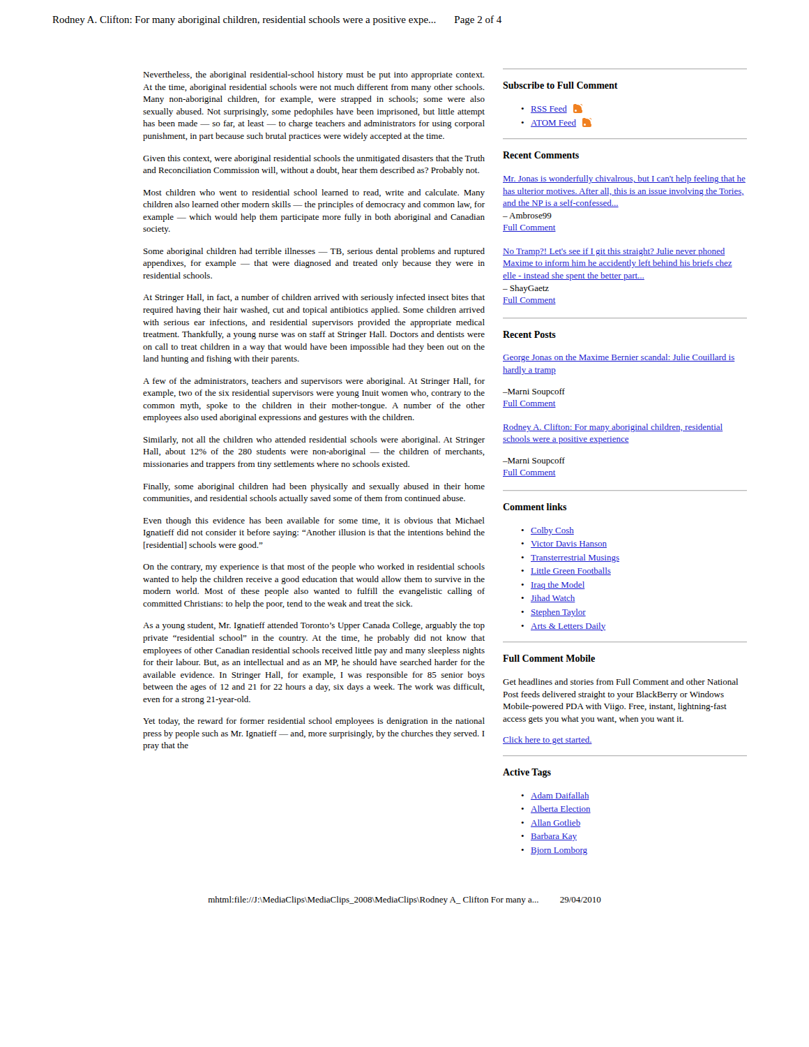Rodney A. Clifton: For many aboriginal children, residential schools were a positive expe...Page 2 of 4
Nevertheless, the aboriginal residential-school history must be put into appropriate context. At the time, aboriginal residential schools were not much different from many other schools. Many non-aboriginal children, for example, were strapped in schools; some were also sexually abused. Not surprisingly, some pedophiles have been imprisoned, but little attempt has been made — so far, at least — to charge teachers and administrators for using corporal punishment, in part because such brutal practices were widely accepted at the time.
Given this context, were aboriginal residential schools the unmitigated disasters that the Truth and Reconciliation Commission will, without a doubt, hear them described as? Probably not.
Most children who went to residential school learned to read, write and calculate. Many children also learned other modern skills — the principles of democracy and common law, for example — which would help them participate more fully in both aboriginal and Canadian society.
Some aboriginal children had terrible illnesses — TB, serious dental problems and ruptured appendixes, for example — that were diagnosed and treated only because they were in residential schools.
At Stringer Hall, in fact, a number of children arrived with seriously infected insect bites that required having their hair washed, cut and topical antibiotics applied. Some children arrived with serious ear infections, and residential supervisors provided the appropriate medical treatment. Thankfully, a young nurse was on staff at Stringer Hall. Doctors and dentists were on call to treat children in a way that would have been impossible had they been out on the land hunting and fishing with their parents.
A few of the administrators, teachers and supervisors were aboriginal. At Stringer Hall, for example, two of the six residential supervisors were young Inuit women who, contrary to the common myth, spoke to the children in their mother-tongue. A number of the other employees also used aboriginal expressions and gestures with the children.
Similarly, not all the children who attended residential schools were aboriginal. At Stringer Hall, about 12% of the 280 students were non-aboriginal — the children of merchants, missionaries and trappers from tiny settlements where no schools existed.
Finally, some aboriginal children had been physically and sexually abused in their home communities, and residential schools actually saved some of them from continued abuse.
Even though this evidence has been available for some time, it is obvious that Michael Ignatieff did not consider it before saying: “Another illusion is that the intentions behind the [residential] schools were good.”
On the contrary, my experience is that most of the people who worked in residential schools wanted to help the children receive a good education that would allow them to survive in the modern world. Most of these people also wanted to fulfill the evangelistic calling of committed Christians: to help the poor, tend to the weak and treat the sick.
As a young student, Mr. Ignatieff attended Toronto’s Upper Canada College, arguably the top private “residential school” in the country. At the time, he probably did not know that employees of other Canadian residential schools received little pay and many sleepless nights for their labour. But, as an intellectual and as an MP, he should have searched harder for the available evidence. In Stringer Hall, for example, I was responsible for 85 senior boys between the ages of 12 and 21 for 22 hours a day, six days a week. The work was difficult, even for a strong 21-year-old.
Yet today, the reward for former residential school employees is denigration in the national press by people such as Mr. Ignatieff — and, more surprisingly, by the churches they served. I pray that the
Subscribe to Full Comment
RSS Feed
ATOM Feed
Recent Comments
Mr. Jonas is wonderfully chivalrous, but I can't help feeling that he has ulterior motives. After all, this is an issue involving the Tories, and the NP is a self-confessed...
– Ambrose99
Full Comment
No Tramp?! Let's see if I git this straight? Julie never phoned Maxime to inform him he accidently left behind his briefs chez elle - instead she spent the better part...
– ShayGaetz
Full Comment
Recent Posts
George Jonas on the Maxime Bernier scandal: Julie Couillard is hardly a tramp
–Marni Soupcoff
Full Comment
Rodney A. Clifton: For many aboriginal children, residential schools were a positive experience
–Marni Soupcoff
Full Comment
Comment links
Colby Cosh
Victor Davis Hanson
Transterrestrial Musings
Little Green Footballs
Iraq the Model
Jihad Watch
Stephen Taylor
Arts & Letters Daily
Full Comment Mobile
Get headlines and stories from Full Comment and other National Post feeds delivered straight to your BlackBerry or Windows Mobile-powered PDA with Viigo. Free, instant, lightning-fast access gets you what you want, when you want it.
Click here to get started.
Active Tags
Adam Daifallah
Alberta Election
Allan Gotlieb
Barbara Kay
Bjorn Lomborg
mhtml:file://J:\MediaClips\MediaClips_2008\MediaClips\Rodney A_ Clifton For many a...29/04/2010